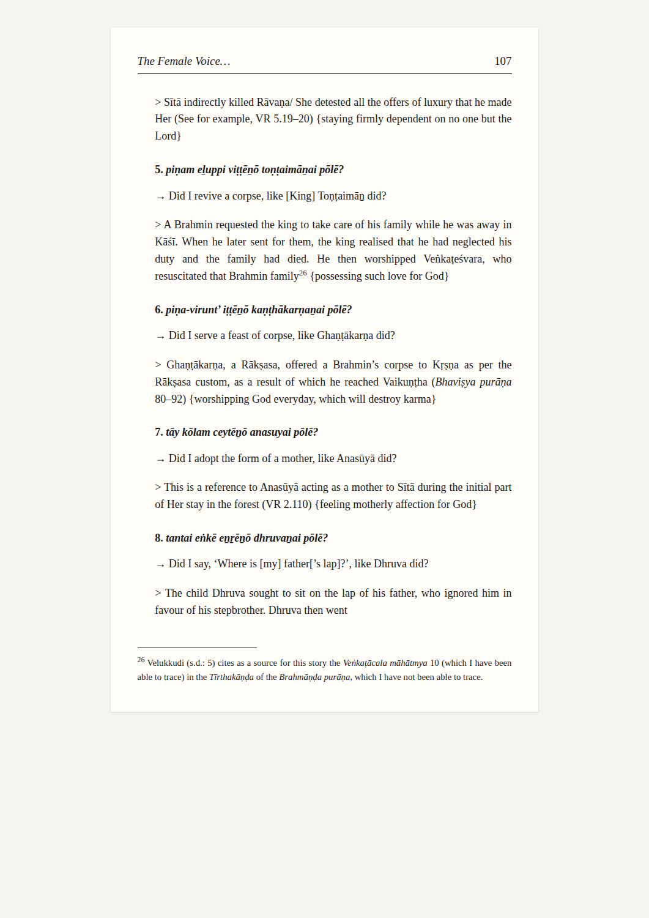The Female Voice… 107
> Sītā indirectly killed Rāvaṇa/ She detested all the offers of luxury that he made Her (See for example, VR 5.19–20) {staying firmly dependent on no one but the Lord}
5. piṇam eḻuppi viṭṭēṉō toṇṭaimāṉai pōlē?
→ Did I revive a corpse, like [King] Toṇṭaimāṉ did?
> A Brahmin requested the king to take care of his family while he was away in Kāśī. When he later sent for them, the king realised that he had neglected his duty and the family had died. He then worshipped Veṅkaṭeśvara, who resuscitated that Brahmin family26 {possessing such love for God}
6. piṇa-virunt’ iṭṭēṉō kaṇṭhākarṇaṉai pōlē?
→ Did I serve a feast of corpse, like Ghaṇṭākarṇa did?
> Ghaṇṭākarṇa, a Rākṣasa, offered a Brahmin’s corpse to Kṛṣṇa as per the Rākṣasa custom, as a result of which he reached Vaikuṇṭha (Bhaviṣya purāṇa 80–92) {worshipping God everyday, which will destroy karma}
7. tāy kōlam ceytēṉō anasuyai pōlē?
→ Did I adopt the form of a mother, like Anasūyā did?
> This is a reference to Anasūyā acting as a mother to Sītā during the initial part of Her stay in the forest (VR 2.110) {feeling motherly affection for God}
8. tantai eṅkē eṉṟēṉō dhruvaṉai pōlē?
→ Did I say, ‘Where is [my] father[’s lap]?’, like Dhruva did?
> The child Dhruva sought to sit on the lap of his father, who ignored him in favour of his stepbrother. Dhruva then went
26 Velukkudi (s.d.: 5) cites as a source for this story the Veṅkaṭācala māhātmya 10 (which I have been able to trace) in the Tīrthakāṇḍa of the Brahmāṇḍa purāṇa, which I have not been able to trace.